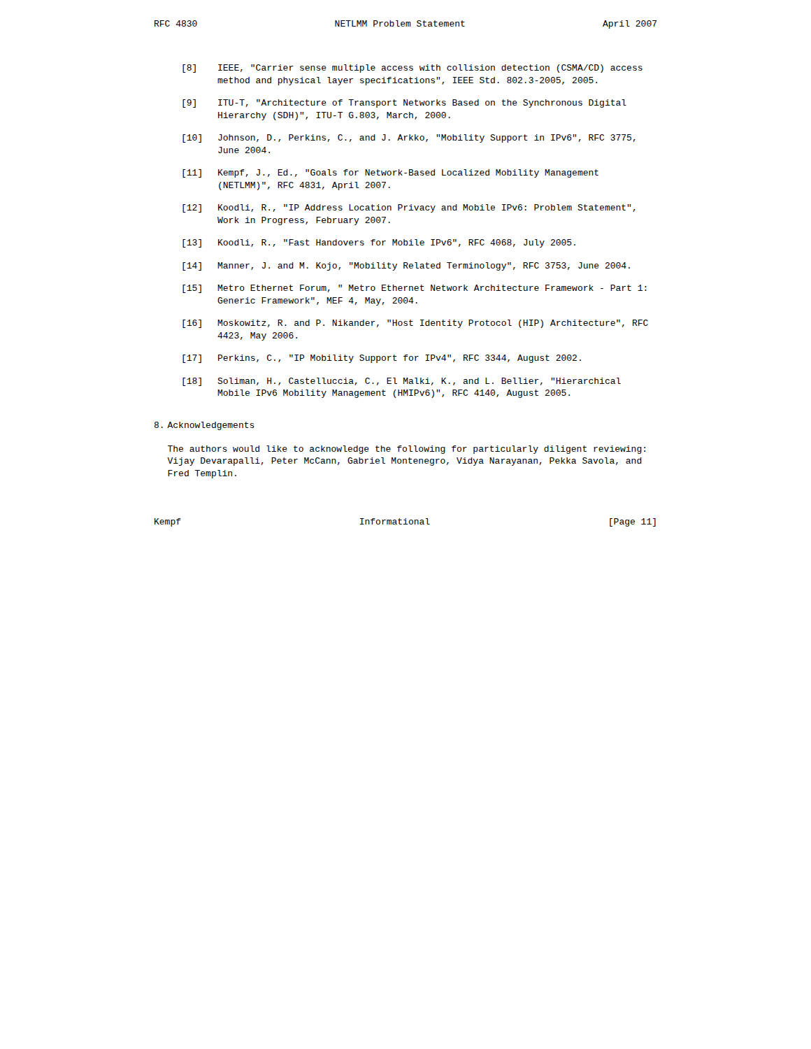RFC 4830 NETLMM Problem Statement April 2007
[8] IEEE, "Carrier sense multiple access with collision detection (CSMA/CD) access method and physical layer specifications", IEEE Std. 802.3-2005, 2005.
[9] ITU-T, "Architecture of Transport Networks Based on the Synchronous Digital Hierarchy (SDH)", ITU-T G.803, March, 2000.
[10] Johnson, D., Perkins, C., and J. Arkko, "Mobility Support in IPv6", RFC 3775, June 2004.
[11] Kempf, J., Ed., "Goals for Network-Based Localized Mobility Management (NETLMM)", RFC 4831, April 2007.
[12] Koodli, R., "IP Address Location Privacy and Mobile IPv6: Problem Statement", Work in Progress, February 2007.
[13] Koodli, R., "Fast Handovers for Mobile IPv6", RFC 4068, July 2005.
[14] Manner, J. and M. Kojo, "Mobility Related Terminology", RFC 3753, June 2004.
[15] Metro Ethernet Forum, " Metro Ethernet Network Architecture Framework - Part 1: Generic Framework", MEF 4, May, 2004.
[16] Moskowitz, R. and P. Nikander, "Host Identity Protocol (HIP) Architecture", RFC 4423, May 2006.
[17] Perkins, C., "IP Mobility Support for IPv4", RFC 3344, August 2002.
[18] Soliman, H., Castelluccia, C., El Malki, K., and L. Bellier, "Hierarchical Mobile IPv6 Mobility Management (HMIPv6)", RFC 4140, August 2005.
8. Acknowledgements
The authors would like to acknowledge the following for particularly diligent reviewing: Vijay Devarapalli, Peter McCann, Gabriel Montenegro, Vidya Narayanan, Pekka Savola, and Fred Templin.
Kempf Informational [Page 11]